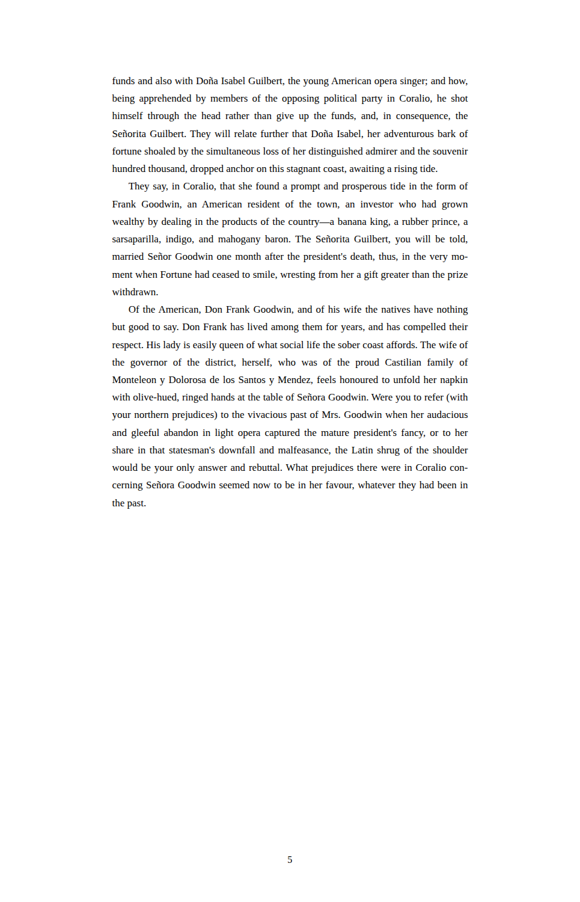funds and also with Doña Isabel Guilbert, the young American opera singer; and how, being apprehended by members of the opposing political party in Coralio, he shot himself through the head rather than give up the funds, and, in consequence, the Señorita Guilbert. They will relate further that Doña Isabel, her adventurous bark of fortune shoaled by the simultaneous loss of her distinguished admirer and the souvenir hundred thousand, dropped anchor on this stagnant coast, awaiting a rising tide.
They say, in Coralio, that she found a prompt and prosperous tide in the form of Frank Goodwin, an American resident of the town, an investor who had grown wealthy by dealing in the products of the country—a banana king, a rubber prince, a sarsaparilla, indigo, and mahogany baron. The Señorita Guilbert, you will be told, married Señor Goodwin one month after the president's death, thus, in the very moment when Fortune had ceased to smile, wresting from her a gift greater than the prize withdrawn.
Of the American, Don Frank Goodwin, and of his wife the natives have nothing but good to say. Don Frank has lived among them for years, and has compelled their respect. His lady is easily queen of what social life the sober coast affords. The wife of the governor of the district, herself, who was of the proud Castilian family of Monteleon y Dolorosa de los Santos y Mendez, feels honoured to unfold her napkin with olive-hued, ringed hands at the table of Señora Goodwin. Were you to refer (with your northern prejudices) to the vivacious past of Mrs. Goodwin when her audacious and gleeful abandon in light opera captured the mature president's fancy, or to her share in that statesman's downfall and malfeasance, the Latin shrug of the shoulder would be your only answer and rebuttal. What prejudices there were in Coralio concerning Señora Goodwin seemed now to be in her favour, whatever they had been in the past.
5